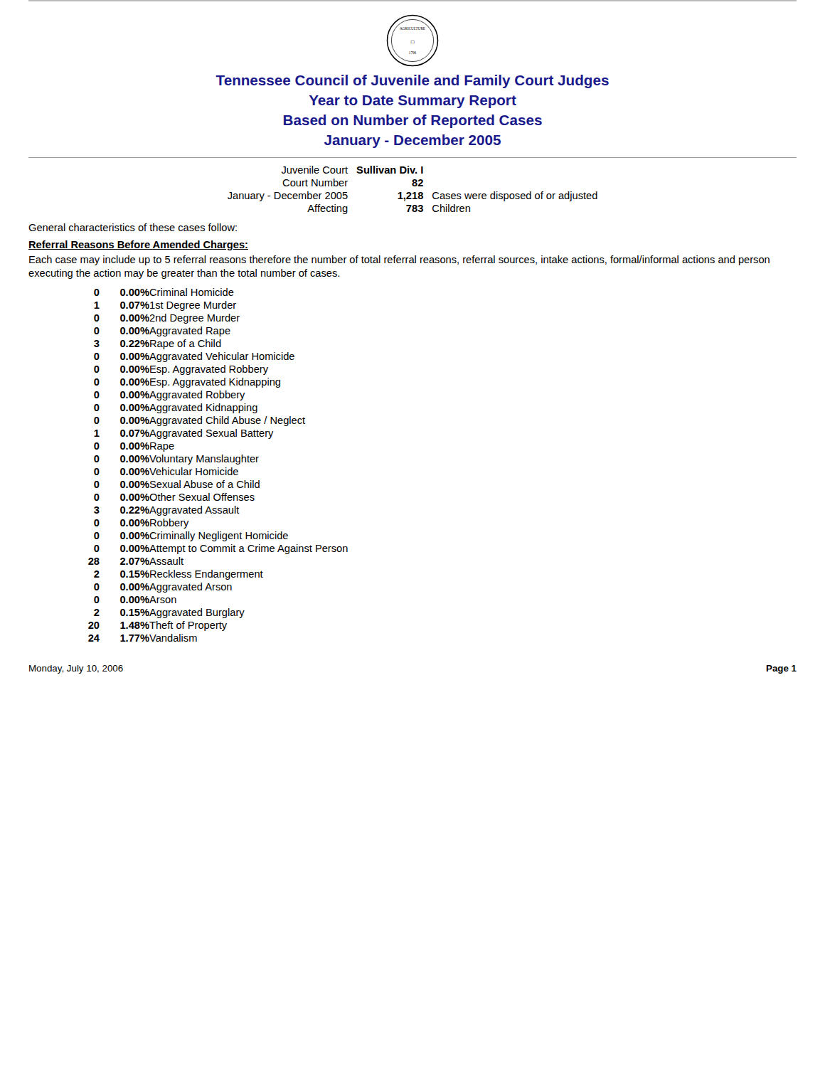Tennessee Council of Juvenile and Family Court Judges
Year to Date Summary Report
Based on Number of Reported Cases
January - December 2005
| Juvenile Court | Sullivan Div. I | |
| Court Number | 82 | |
| January - December 2005 | 1,218 | Cases were disposed of or adjusted |
| Affecting | 783 | Children |
General characteristics of these cases follow:
Referral Reasons Before Amended Charges:
Each case may include up to 5 referral reasons therefore the number of total referral reasons, referral sources, intake actions, formal/informal actions and person executing the action may be greater than the total number of cases.
| 0 | 0.00% | Criminal Homicide |
| 1 | 0.07% | 1st Degree Murder |
| 0 | 0.00% | 2nd Degree Murder |
| 0 | 0.00% | Aggravated Rape |
| 3 | 0.22% | Rape of a Child |
| 0 | 0.00% | Aggravated Vehicular Homicide |
| 0 | 0.00% | Esp. Aggravated Robbery |
| 0 | 0.00% | Esp. Aggravated Kidnapping |
| 0 | 0.00% | Aggravated Robbery |
| 0 | 0.00% | Aggravated Kidnapping |
| 0 | 0.00% | Aggravated Child Abuse / Neglect |
| 1 | 0.07% | Aggravated Sexual Battery |
| 0 | 0.00% | Rape |
| 0 | 0.00% | Voluntary Manslaughter |
| 0 | 0.00% | Vehicular Homicide |
| 0 | 0.00% | Sexual Abuse of a Child |
| 0 | 0.00% | Other Sexual Offenses |
| 3 | 0.22% | Aggravated Assault |
| 0 | 0.00% | Robbery |
| 0 | 0.00% | Criminally Negligent Homicide |
| 0 | 0.00% | Attempt to Commit a Crime Against Person |
| 28 | 2.07% | Assault |
| 2 | 0.15% | Reckless Endangerment |
| 0 | 0.00% | Aggravated Arson |
| 0 | 0.00% | Arson |
| 2 | 0.15% | Aggravated Burglary |
| 20 | 1.48% | Theft of Property |
| 24 | 1.77% | Vandalism |
Monday, July 10, 2006 Page 1